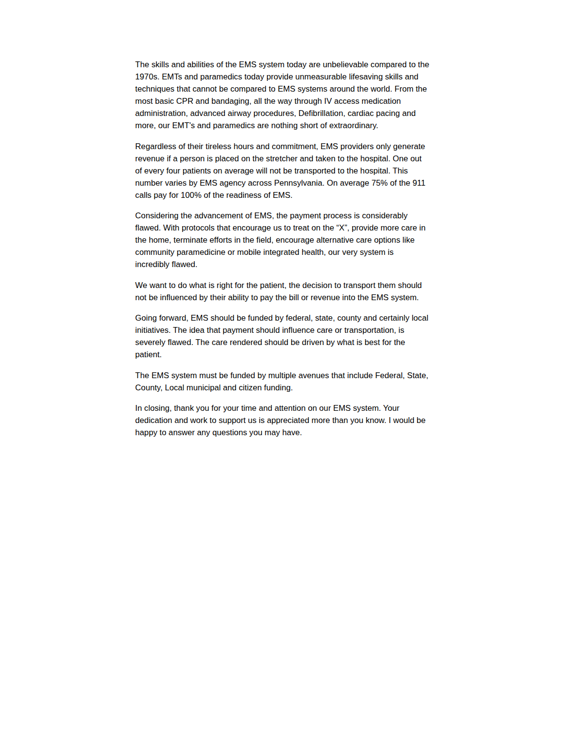The skills and abilities of the EMS system today are unbelievable compared to the 1970s. EMTs and paramedics today provide unmeasurable lifesaving skills and techniques that cannot be compared to EMS systems around the world. From the most basic CPR and bandaging, all the way through IV access medication administration, advanced airway procedures, Defibrillation, cardiac pacing and more, our EMT's and paramedics are nothing short of extraordinary.
Regardless of their tireless hours and commitment, EMS providers only generate revenue if a person is placed on the stretcher and taken to the hospital. One out of every four patients on average will not be transported to the hospital. This number varies by EMS agency across Pennsylvania. On average 75% of the 911 calls pay for 100% of the readiness of EMS.
Considering the advancement of EMS, the payment process is considerably flawed. With protocols that encourage us to treat on the “X”, provide more care in the home, terminate efforts in the field, encourage alternative care options like community paramedicine or mobile integrated health, our very system is incredibly flawed.
We want to do what is right for the patient, the decision to transport them should not be influenced by their ability to pay the bill or revenue into the EMS system.
Going forward, EMS should be funded by federal, state, county and certainly local initiatives. The idea that payment should influence care or transportation, is severely flawed. The care rendered should be driven by what is best for the patient.
The EMS system must be funded by multiple avenues that include Federal, State, County, Local municipal and citizen funding.
In closing, thank you for your time and attention on our EMS system. Your dedication and work to support us is appreciated more than you know. I would be happy to answer any questions you may have.